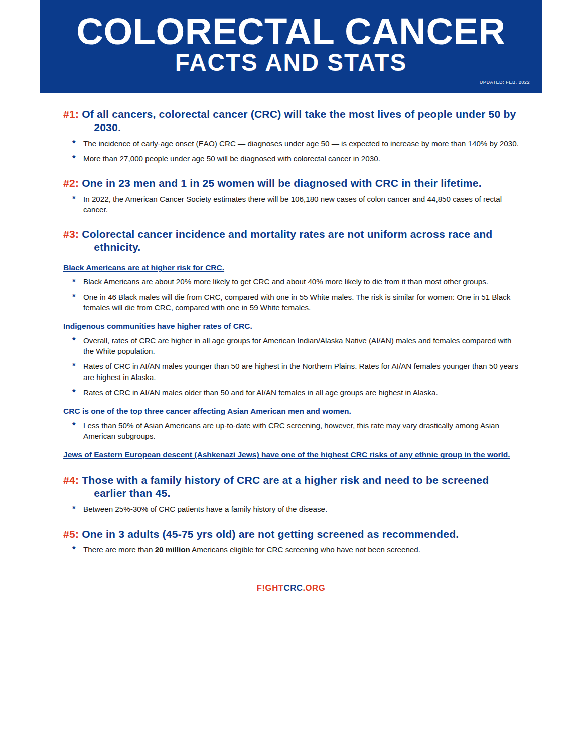Colorectal Cancer
Facts and Stats
Updated: Feb. 2022
#1: Of all cancers, colorectal cancer (CRC) will take the most lives of people under 50 by 2030.
The incidence of early-age onset (EAO) CRC — diagnoses under age 50 — is expected to increase by more than 140% by 2030.
More than 27,000 people under age 50 will be diagnosed with colorectal cancer in 2030.
#2: One in 23 men and 1 in 25 women will be diagnosed with CRC in their lifetime.
In 2022, the American Cancer Society estimates there will be 106,180 new cases of colon cancer and 44,850 cases of rectal cancer.
#3: Colorectal cancer incidence and mortality rates are not uniform across race and ethnicity.
Black Americans are at higher risk for CRC.
Black Americans are about 20% more likely to get CRC and about 40% more likely to die from it than most other groups.
One in 46 Black males will die from CRC, compared with one in 55 White males. The risk is similar for women: One in 51 Black females will die from CRC, compared with one in 59 White females.
Indigenous communities have higher rates of CRC.
Overall, rates of CRC are higher in all age groups for American Indian/Alaska Native (AI/AN) males and females compared with the White population.
Rates of CRC in AI/AN males younger than 50 are highest in the Northern Plains. Rates for AI/AN females younger than 50 years are highest in Alaska.
Rates of CRC in AI/AN males older than 50 and for AI/AN females in all age groups are highest in Alaska.
CRC is one of the top three cancer affecting Asian American men and women.
Less than 50% of Asian Americans are up-to-date with CRC screening, however, this rate may vary drastically among Asian American subgroups.
Jews of Eastern European descent (Ashkenazi Jews) have one of the highest CRC risks of any ethnic group in the world.
#4: Those with a family history of CRC are at a higher risk and need to be screened earlier than 45.
Between 25%-30% of CRC patients have a family history of the disease.
#5: One in 3 adults (45-75 yrs old) are not getting screened as recommended.
There are more than 20 million Americans eligible for CRC screening who have not been screened.
F!GHTCRC.ORG